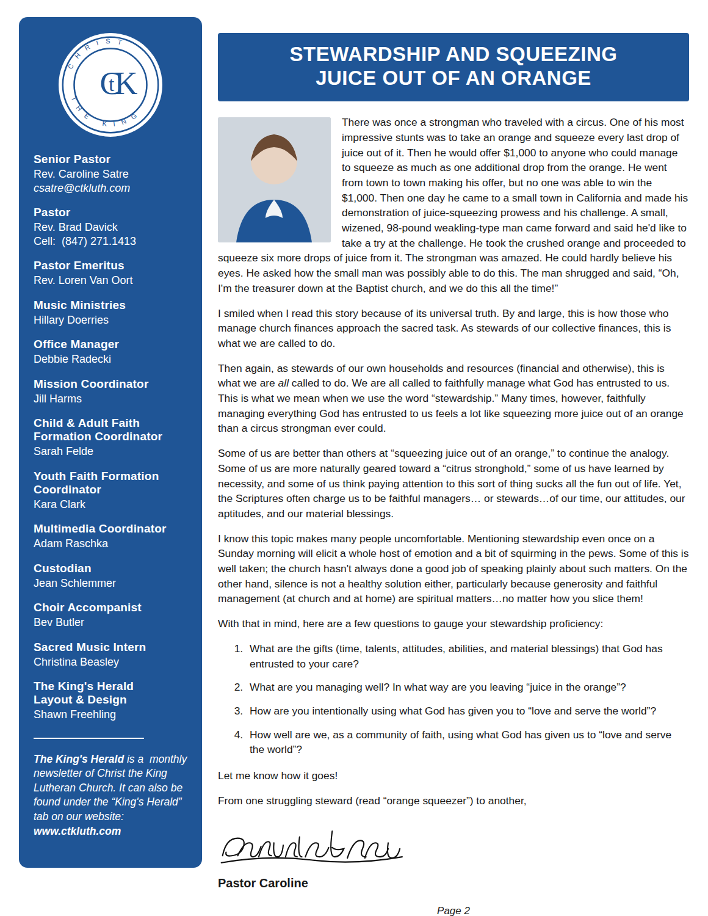C K t C H R I S T T H E K I N G
Senior Pastor
Rev. Caroline Satre
csatre@ctkluth.com
Pastor
Rev. Brad Davick
Cell: (847) 271.1413
Pastor Emeritus
Rev. Loren Van Oort
Music Ministries
Hillary Doerries
Office Manager
Debbie Radecki
Mission Coordinator
Jill Harms
Child & Adult Faith
Formation Coordinator
Sarah Felde
Youth Faith Formation
Coordinator
Kara Clark
Multimedia Coordinator
Adam Raschka
Custodian
Jean Schlemmer
Choir Accompanist
Bev Butler
Sacred Music Intern
Christina Beasley
The King's Herald
Layout & Design
Shawn Freehling
The King's Herald is a monthly newsletter of Christ the King Lutheran Church. It can also be found under the “King's Herald” tab on our website: www.ctkluth.com
Stewardship and Squeezing
Juice Out of an Orange
There was once a strongman who traveled with a circus. One of his most impressive stunts was to take an orange and squeeze every last drop of juice out of it. Then he would offer $1,000 to anyone who could manage to squeeze as much as one additional drop from the orange. He went from town to town making his offer, but no one was able to win the $1,000. Then one day he came to a small town in California and made his demonstration of juice-squeezing prowess and his challenge. A small, wizened, 98-pound weakling-type man came forward and said he'd like to take a try at the challenge. He took the crushed orange and proceeded to squeeze six more drops of juice from it. The strongman was amazed. He could hardly believe his eyes. He asked how the small man was possibly able to do this. The man shrugged and said, “Oh, I'm the treasurer down at the Baptist church, and we do this all the time!”
I smiled when I read this story because of its universal truth. By and large, this is how those who manage church finances approach the sacred task. As stewards of our collective finances, this is what we are called to do.
Then again, as stewards of our own households and resources (financial and otherwise), this is what we are all called to do. We are all called to faithfully manage what God has entrusted to us. This is what we mean when we use the word “stewardship.” Many times, however, faithfully managing everything God has entrusted to us feels a lot like squeezing more juice out of an orange than a circus strongman ever could.
Some of us are better than others at “squeezing juice out of an orange,” to continue the analogy. Some of us are more naturally geared toward a “citrus stronghold,” some of us have learned by necessity, and some of us think paying attention to this sort of thing sucks all the fun out of life. Yet, the Scriptures often charge us to be faithful managers… or stewards…of our time, our attitudes, our aptitudes, and our material blessings.
I know this topic makes many people uncomfortable. Mentioning stewardship even once on a Sunday morning will elicit a whole host of emotion and a bit of squirming in the pews. Some of this is well taken; the church hasn't always done a good job of speaking plainly about such matters. On the other hand, silence is not a healthy solution either, particularly because generosity and faithful management (at church and at home) are spiritual matters…no matter how you slice them!
With that in mind, here are a few questions to gauge your stewardship proficiency:
What are the gifts (time, talents, attitudes, abilities, and material blessings) that God has entrusted to your care?
What are you managing well? In what way are you leaving “juice in the orange”?
How are you intentionally using what God has given you to “love and serve the world”?
How well are we, as a community of faith, using what God has given us to “love and serve the world”?
Let me know how it goes!
From one struggling steward (read “orange squeezer”) to another,
Pastor Caroline
Page 2